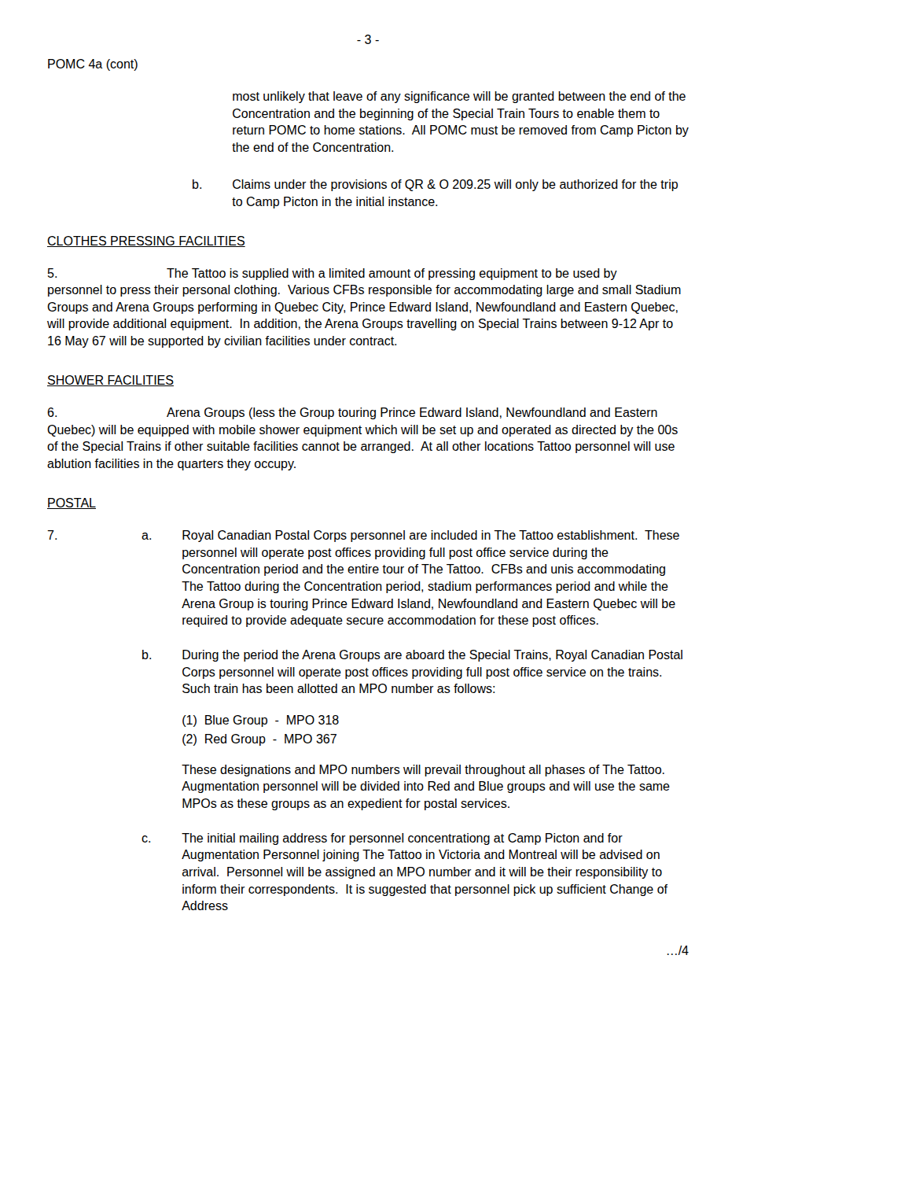- 3 -
POMC 4a (cont)
most unlikely that leave of any significance will be granted between the end of the Concentration and the beginning of the Special Train Tours to enable them to return POMC to home stations. All POMC must be removed from Camp Picton by the end of the Concentration.
b.
Claims under the provisions of QR & O 209.25 will only be authorized for the trip to Camp Picton in the initial instance.
CLOTHES PRESSING FACILITIES
5.
The Tattoo is supplied with a limited amount of pressing equipment to be used by
personnel to press their personal clothing. Various CFBs responsible for accommodating large and small Stadium Groups and Arena Groups performing in Quebec City, Prince Edward Island, Newfoundland and Eastern Quebec, will provide additional equipment. In addition, the Arena Groups travelling on Special Trains between 9-12 Apr to 16 May 67 will be supported by civilian facilities under contract.
SHOWER FACILITIES
6.
Arena Groups (less the Group touring Prince Edward Island, Newfoundland and Eastern
Quebec) will be equipped with mobile shower equipment which will be set up and operated as directed by the 00s of the Special Trains if other suitable facilities cannot be arranged. At all other locations Tattoo personnel will use ablution facilities in the quarters they occupy.
POSTAL
7.
a.
Royal Canadian Postal Corps personnel are included in The Tattoo establishment. These personnel will operate post offices providing full post office service during the Concentration period and the entire tour of The Tattoo. CFBs and unis accommodating The Tattoo during the Concentration period, stadium performances period and while the Arena Group is touring Prince Edward Island, Newfoundland and Eastern Quebec will be required to provide adequate secure accommodation for these post offices.
b.
During the period the Arena Groups are aboard the Special Trains, Royal Canadian Postal Corps personnel will operate post offices providing full post office service on the trains. Such train has been allotted an MPO number as follows:
(1) Blue Group - MPO 318
(2) Red Group - MPO 367
These designations and MPO numbers will prevail throughout all phases of The Tattoo. Augmentation personnel will be divided into Red and Blue groups and will use the same MPOs as these groups as an expedient for postal services.
c.
The initial mailing address for personnel concentrationg at Camp Picton and for Augmentation Personnel joining The Tattoo in Victoria and Montreal will be advised on arrival. Personnel will be assigned an MPO number and it will be their responsibility to inform their correspondents. It is suggested that personnel pick up sufficient Change of Address
…/4